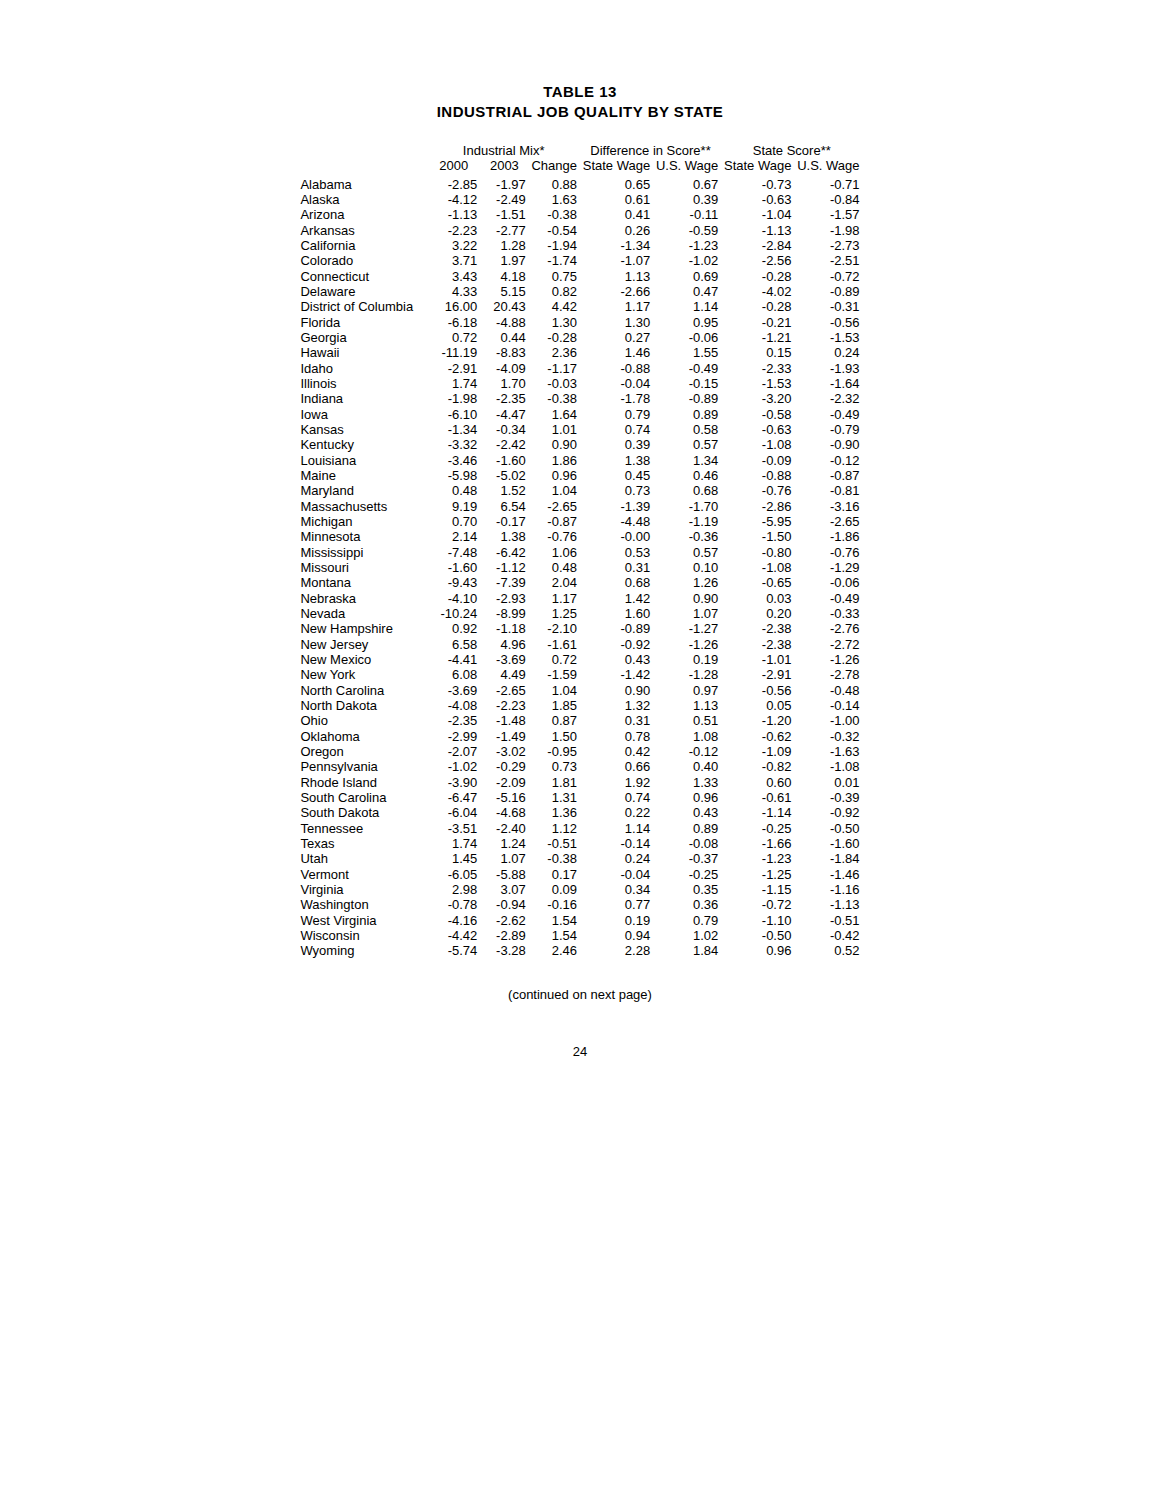TABLE 13
INDUSTRIAL JOB QUALITY BY STATE
| | Industrial Mix* | Difference in Score** | State Score** |
| --- | --- | --- | --- |
| | 2000 | 2003 | Change | State Wage | U.S. Wage | State Wage | U.S. Wage |
| Alabama | -2.85 | -1.97 | 0.88 | 0.65 | 0.67 | -0.73 | -0.71 |
| Alaska | -4.12 | -2.49 | 1.63 | 0.61 | 0.39 | -0.63 | -0.84 |
| Arizona | -1.13 | -1.51 | -0.38 | 0.41 | -0.11 | -1.04 | -1.57 |
| Arkansas | -2.23 | -2.77 | -0.54 | 0.26 | -0.59 | -1.13 | -1.98 |
| California | 3.22 | 1.28 | -1.94 | -1.34 | -1.23 | -2.84 | -2.73 |
| Colorado | 3.71 | 1.97 | -1.74 | -1.07 | -1.02 | -2.56 | -2.51 |
| Connecticut | 3.43 | 4.18 | 0.75 | 1.13 | 0.69 | -0.28 | -0.72 |
| Delaware | 4.33 | 5.15 | 0.82 | -2.66 | 0.47 | -4.02 | -0.89 |
| District of Columbia | 16.00 | 20.43 | 4.42 | 1.17 | 1.14 | -0.28 | -0.31 |
| Florida | -6.18 | -4.88 | 1.30 | 1.30 | 0.95 | -0.21 | -0.56 |
| Georgia | 0.72 | 0.44 | -0.28 | 0.27 | -0.06 | -1.21 | -1.53 |
| Hawaii | -11.19 | -8.83 | 2.36 | 1.46 | 1.55 | 0.15 | 0.24 |
| Idaho | -2.91 | -4.09 | -1.17 | -0.88 | -0.49 | -2.33 | -1.93 |
| Illinois | 1.74 | 1.70 | -0.03 | -0.04 | -0.15 | -1.53 | -1.64 |
| Indiana | -1.98 | -2.35 | -0.38 | -1.78 | -0.89 | -3.20 | -2.32 |
| Iowa | -6.10 | -4.47 | 1.64 | 0.79 | 0.89 | -0.58 | -0.49 |
| Kansas | -1.34 | -0.34 | 1.01 | 0.74 | 0.58 | -0.63 | -0.79 |
| Kentucky | -3.32 | -2.42 | 0.90 | 0.39 | 0.57 | -1.08 | -0.90 |
| Louisiana | -3.46 | -1.60 | 1.86 | 1.38 | 1.34 | -0.09 | -0.12 |
| Maine | -5.98 | -5.02 | 0.96 | 0.45 | 0.46 | -0.88 | -0.87 |
| Maryland | 0.48 | 1.52 | 1.04 | 0.73 | 0.68 | -0.76 | -0.81 |
| Massachusetts | 9.19 | 6.54 | -2.65 | -1.39 | -1.70 | -2.86 | -3.16 |
| Michigan | 0.70 | -0.17 | -0.87 | -4.48 | -1.19 | -5.95 | -2.65 |
| Minnesota | 2.14 | 1.38 | -0.76 | -0.00 | -0.36 | -1.50 | -1.86 |
| Mississippi | -7.48 | -6.42 | 1.06 | 0.53 | 0.57 | -0.80 | -0.76 |
| Missouri | -1.60 | -1.12 | 0.48 | 0.31 | 0.10 | -1.08 | -1.29 |
| Montana | -9.43 | -7.39 | 2.04 | 0.68 | 1.26 | -0.65 | -0.06 |
| Nebraska | -4.10 | -2.93 | 1.17 | 1.42 | 0.90 | 0.03 | -0.49 |
| Nevada | -10.24 | -8.99 | 1.25 | 1.60 | 1.07 | 0.20 | -0.33 |
| New Hampshire | 0.92 | -1.18 | -2.10 | -0.89 | -1.27 | -2.38 | -2.76 |
| New Jersey | 6.58 | 4.96 | -1.61 | -0.92 | -1.26 | -2.38 | -2.72 |
| New Mexico | -4.41 | -3.69 | 0.72 | 0.43 | 0.19 | -1.01 | -1.26 |
| New York | 6.08 | 4.49 | -1.59 | -1.42 | -1.28 | -2.91 | -2.78 |
| North Carolina | -3.69 | -2.65 | 1.04 | 0.90 | 0.97 | -0.56 | -0.48 |
| North Dakota | -4.08 | -2.23 | 1.85 | 1.32 | 1.13 | 0.05 | -0.14 |
| Ohio | -2.35 | -1.48 | 0.87 | 0.31 | 0.51 | -1.20 | -1.00 |
| Oklahoma | -2.99 | -1.49 | 1.50 | 0.78 | 1.08 | -0.62 | -0.32 |
| Oregon | -2.07 | -3.02 | -0.95 | 0.42 | -0.12 | -1.09 | -1.63 |
| Pennsylvania | -1.02 | -0.29 | 0.73 | 0.66 | 0.40 | -0.82 | -1.08 |
| Rhode Island | -3.90 | -2.09 | 1.81 | 1.92 | 1.33 | 0.60 | 0.01 |
| South Carolina | -6.47 | -5.16 | 1.31 | 0.74 | 0.96 | -0.61 | -0.39 |
| South Dakota | -6.04 | -4.68 | 1.36 | 0.22 | 0.43 | -1.14 | -0.92 |
| Tennessee | -3.51 | -2.40 | 1.12 | 1.14 | 0.89 | -0.25 | -0.50 |
| Texas | 1.74 | 1.24 | -0.51 | -0.14 | -0.08 | -1.66 | -1.60 |
| Utah | 1.45 | 1.07 | -0.38 | 0.24 | -0.37 | -1.23 | -1.84 |
| Vermont | -6.05 | -5.88 | 0.17 | -0.04 | -0.25 | -1.25 | -1.46 |
| Virginia | 2.98 | 3.07 | 0.09 | 0.34 | 0.35 | -1.15 | -1.16 |
| Washington | -0.78 | -0.94 | -0.16 | 0.77 | 0.36 | -0.72 | -1.13 |
| West Virginia | -4.16 | -2.62 | 1.54 | 0.19 | 0.79 | -1.10 | -0.51 |
| Wisconsin | -4.42 | -2.89 | 1.54 | 0.94 | 1.02 | -0.50 | -0.42 |
| Wyoming | -5.74 | -3.28 | 2.46 | 2.28 | 1.84 | 0.96 | 0.52 |
(continued on next page)
24